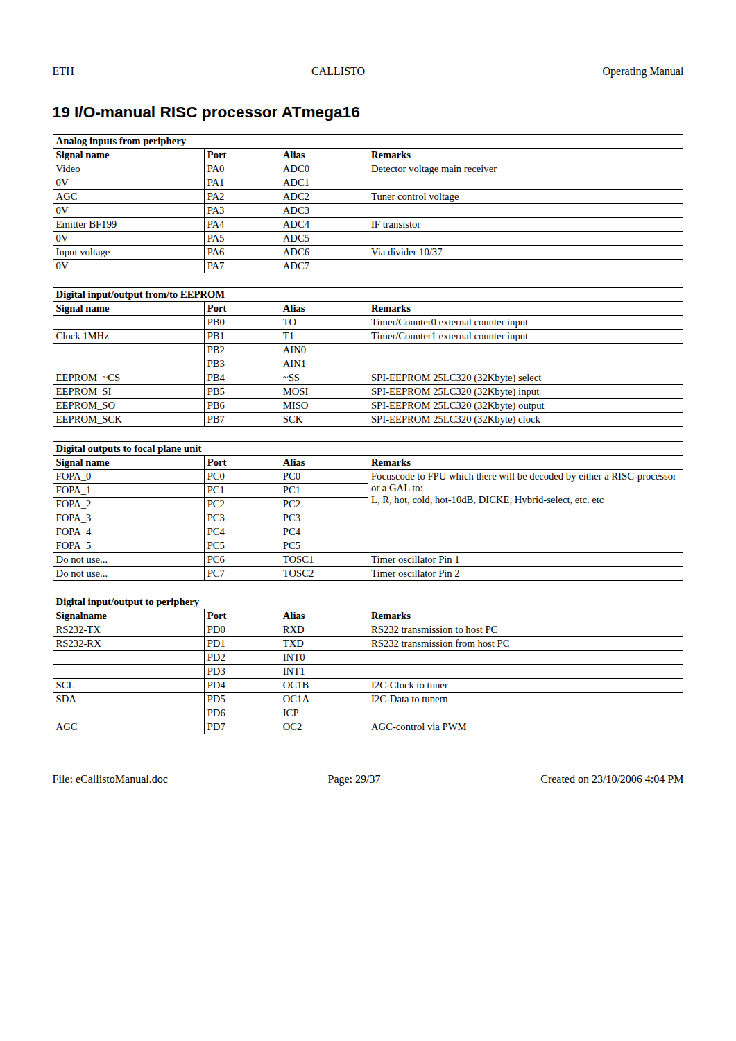ETH
CALLISTO
Operating Manual
19 I/O-manual RISC processor ATmega16
Analog inputs from periphery
| Signal name | Port | Alias | Remarks |
| --- | --- | --- | --- |
| Video | PA0 | ADC0 | Detector voltage main receiver |
| 0V | PA1 | ADC1 | |
| AGC | PA2 | ADC2 | Tuner control voltage |
| 0V | PA3 | ADC3 | |
| Emitter BF199 | PA4 | ADC4 | IF transistor |
| 0V | PA5 | ADC5 | |
| Input voltage | PA6 | ADC6 | Via divider 10/37 |
| 0V | PA7 | ADC7 | |
Digital input/output from/to EEPROM
| Signal name | Port | Alias | Remarks |
| --- | --- | --- | --- |
| | PB0 | TO | Timer/Counter0 external counter input |
| Clock 1MHz | PB1 | T1 | Timer/Counter1 external counter input |
| | PB2 | AIN0 | |
| | PB3 | AIN1 | |
| EEPROM_~CS | PB4 | ~SS | SPI-EEPROM 25LC320 (32Kbyte) select |
| EEPROM_SI | PB5 | MOSI | SPI-EEPROM 25LC320 (32Kbyte) input |
| EEPROM_SO | PB6 | MISO | SPI-EEPROM 25LC320 (32Kbyte) output |
| EEPROM_SCK | PB7 | SCK | SPI-EEPROM 25LC320 (32Kbyte) clock |
Digital outputs to focal plane unit
| Signal name | Port | Alias | Remarks |
| --- | --- | --- | --- |
| FOPA_0 | PC0 | PC0 | Focuscode to FPU which there will be decoded by either a RISC-processor or a GAL to: L, R, hot, cold, hot-10dB, DICKE, Hybrid-select, etc. etc |
| FOPA_1 | PC1 | PC1 |
| FOPA_2 | PC2 | PC2 |
| FOPA_3 | PC3 | PC3 |
| FOPA_4 | PC4 | PC4 |
| FOPA_5 | PC5 | PC5 |
| Do not use... | PC6 | TOSC1 | Timer oscillator Pin 1 |
| Do not use... | PC7 | TOSC2 | Timer oscillator Pin 2 |
Digital input/output to periphery
| Signalname | Port | Alias | Remarks |
| --- | --- | --- | --- |
| RS232-TX | PD0 | RXD | RS232 transmission to host PC |
| RS232-RX | PD1 | TXD | RS232 transmission from host PC |
| | PD2 | INT0 | |
| | PD3 | INT1 | |
| SCL | PD4 | OC1B | I2C-Clock to tuner |
| SDA | PD5 | OC1A | I2C-Data to tunern |
| | PD6 | ICP | |
| AGC | PD7 | OC2 | AGC-control via PWM |
File: eCallistoManual.doc
Page: 29/37
Created on 23/10/2006 4:04 PM